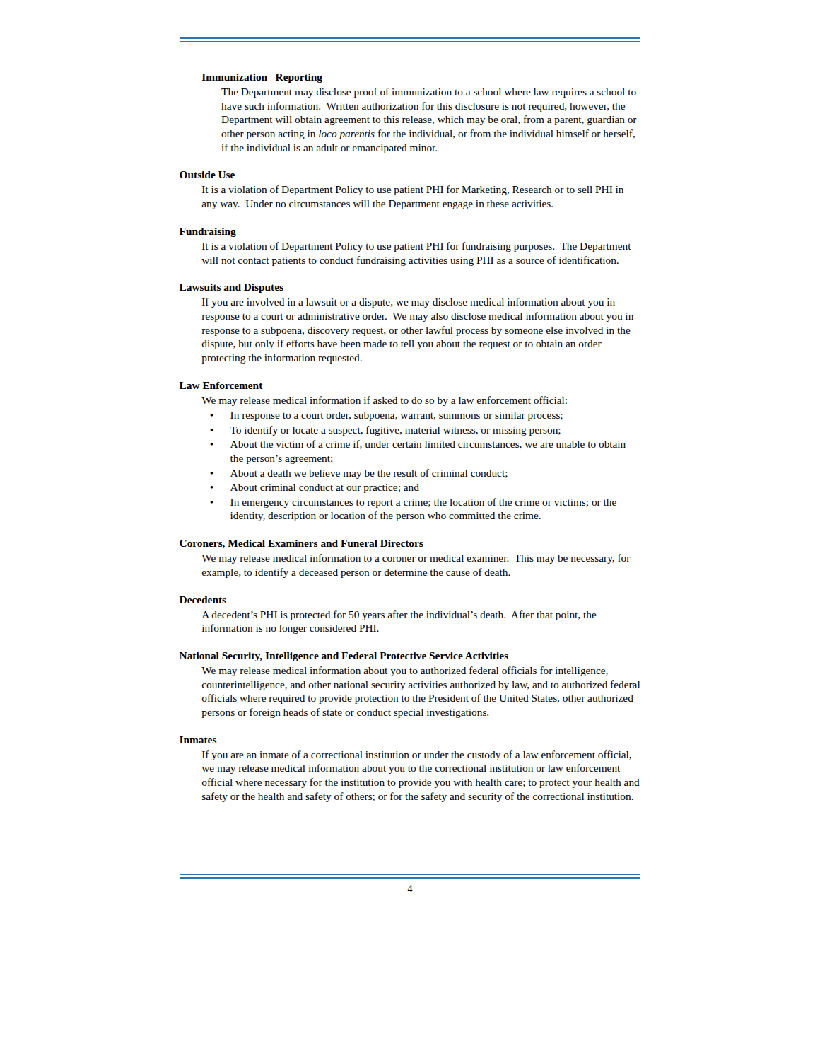Immunization Reporting
The Department may disclose proof of immunization to a school where law requires a school to have such information. Written authorization for this disclosure is not required, however, the Department will obtain agreement to this release, which may be oral, from a parent, guardian or other person acting in loco parentis for the individual, or from the individual himself or herself, if the individual is an adult or emancipated minor.
Outside Use
It is a violation of Department Policy to use patient PHI for Marketing, Research or to sell PHI in any way. Under no circumstances will the Department engage in these activities.
Fundraising
It is a violation of Department Policy to use patient PHI for fundraising purposes. The Department will not contact patients to conduct fundraising activities using PHI as a source of identification.
Lawsuits and Disputes
If you are involved in a lawsuit or a dispute, we may disclose medical information about you in response to a court or administrative order. We may also disclose medical information about you in response to a subpoena, discovery request, or other lawful process by someone else involved in the dispute, but only if efforts have been made to tell you about the request or to obtain an order protecting the information requested.
Law Enforcement
We may release medical information if asked to do so by a law enforcement official:
In response to a court order, subpoena, warrant, summons or similar process;
To identify or locate a suspect, fugitive, material witness, or missing person;
About the victim of a crime if, under certain limited circumstances, we are unable to obtain the person’s agreement;
About a death we believe may be the result of criminal conduct;
About criminal conduct at our practice; and
In emergency circumstances to report a crime; the location of the crime or victims; or the identity, description or location of the person who committed the crime.
Coroners, Medical Examiners and Funeral Directors
We may release medical information to a coroner or medical examiner. This may be necessary, for example, to identify a deceased person or determine the cause of death.
Decedents
A decedent’s PHI is protected for 50 years after the individual’s death. After that point, the information is no longer considered PHI.
National Security, Intelligence and Federal Protective Service Activities
We may release medical information about you to authorized federal officials for intelligence, counterintelligence, and other national security activities authorized by law, and to authorized federal officials where required to provide protection to the President of the United States, other authorized persons or foreign heads of state or conduct special investigations.
Inmates
If you are an inmate of a correctional institution or under the custody of a law enforcement official, we may release medical information about you to the correctional institution or law enforcement official where necessary for the institution to provide you with health care; to protect your health and safety or the health and safety of others; or for the safety and security of the correctional institution.
4